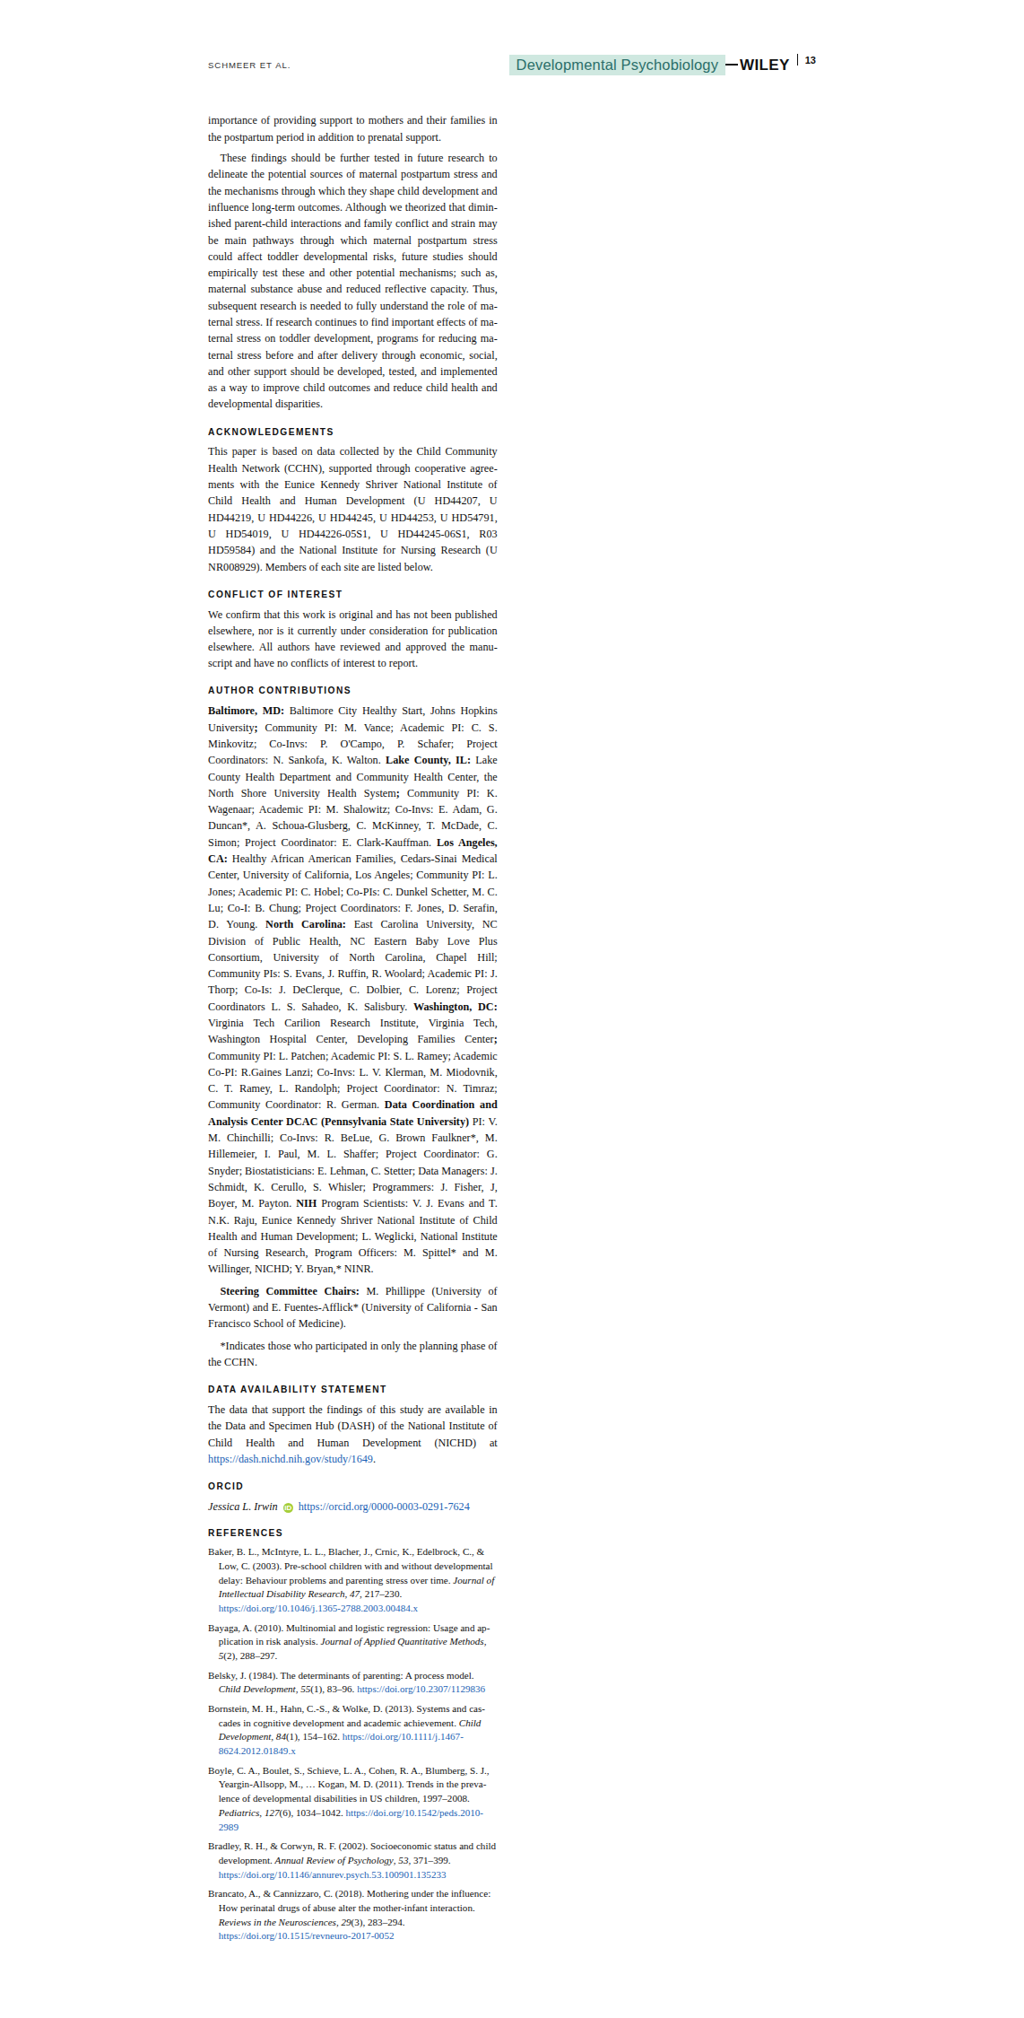SCHMEER ET AL.
Developmental Psychobiology WILEY 13
importance of providing support to mothers and their families in the postpartum period in addition to prenatal support.
These findings should be further tested in future research to delineate the potential sources of maternal postpartum stress and the mechanisms through which they shape child development and influence long-term outcomes. Although we theorized that diminished parent-child interactions and family conflict and strain may be main pathways through which maternal postpartum stress could affect toddler developmental risks, future studies should empirically test these and other potential mechanisms; such as, maternal substance abuse and reduced reflective capacity. Thus, subsequent research is needed to fully understand the role of maternal stress. If research continues to find important effects of maternal stress on toddler development, programs for reducing maternal stress before and after delivery through economic, social, and other support should be developed, tested, and implemented as a way to improve child outcomes and reduce child health and developmental disparities.
ACKNOWLEDGEMENTS
This paper is based on data collected by the Child Community Health Network (CCHN), supported through cooperative agreements with the Eunice Kennedy Shriver National Institute of Child Health and Human Development (U HD44207, U HD44219, U HD44226, U HD44245, U HD44253, U HD54791, U HD54019, U HD44226-05S1, U HD44245-06S1, R03 HD59584) and the National Institute for Nursing Research (U NR008929). Members of each site are listed below.
CONFLICT OF INTEREST
We confirm that this work is original and has not been published elsewhere, nor is it currently under consideration for publication elsewhere. All authors have reviewed and approved the manuscript and have no conflicts of interest to report.
AUTHOR CONTRIBUTIONS
Baltimore, MD: Baltimore City Healthy Start, Johns Hopkins University; Community PI: M. Vance; Academic PI: C. S. Minkovitz; Co-Invs: P. O'Campo, P. Schafer; Project Coordinators: N. Sankofa, K. Walton. Lake County, IL: Lake County Health Department and Community Health Center, the North Shore University Health System; Community PI: K. Wagenaar; Academic PI: M. Shalowitz; Co-Invs: E. Adam, G. Duncan*, A. Schoua-Glusberg, C. McKinney, T. McDade, C. Simon; Project Coordinator: E. Clark-Kauffman. Los Angeles, CA: Healthy African American Families, Cedars-Sinai Medical Center, University of California, Los Angeles; Community PI: L. Jones; Academic PI: C. Hobel; Co-PIs: C. Dunkel Schetter, M. C. Lu; Co-I: B. Chung; Project Coordinators: F. Jones, D. Serafin, D. Young. North Carolina: East Carolina University, NC Division of Public Health, NC Eastern Baby Love Plus Consortium, University of North Carolina, Chapel Hill; Community PIs: S. Evans, J. Ruffin, R. Woolard; Academic PI: J. Thorp; Co-Is: J. DeClerque, C. Dolbier, C. Lorenz; Project Coordinators L. S. Sahadeo, K. Salisbury. Washington, DC: Virginia Tech Carilion Research Institute, Virginia Tech, Washington Hospital Center, Developing Families Center; Community PI: L. Patchen; Academic PI: S. L. Ramey; Academic Co-PI: R.Gaines Lanzi; Co-Invs: L. V. Klerman, M. Miodovnik, C. T. Ramey, L. Randolph; Project Coordinator: N. Timraz; Community Coordinator: R. German. Data Coordination and Analysis Center DCAC (Pennsylvania State University) PI: V. M. Chinchilli; Co-Invs: R. BeLue, G. Brown Faulkner*, M. Hillemeier, I. Paul, M. L. Shaffer; Project Coordinator: G. Snyder; Biostatisticians: E. Lehman, C. Stetter; Data Managers: J. Schmidt, K. Cerullo, S. Whisler; Programmers: J. Fisher, J, Boyer, M. Payton. NIH Program Scientists: V. J. Evans and T. N.K. Raju, Eunice Kennedy Shriver National Institute of Child Health and Human Development; L. Weglicki, National Institute of Nursing Research, Program Officers: M. Spittel* and M. Willinger, NICHD; Y. Bryan,* NINR.
Steering Committee Chairs: M. Phillippe (University of Vermont) and E. Fuentes-Afflick* (University of California - San Francisco School of Medicine).
*Indicates those who participated in only the planning phase of the CCHN.
DATA AVAILABILITY STATEMENT
The data that support the findings of this study are available in the Data and Specimen Hub (DASH) of the National Institute of Child Health and Human Development (NICHD) at https://dash.nichd.nih.gov/study/1649.
ORCID
Jessica L. Irwin iD https://orcid.org/0000-0003-0291-7624
REFERENCES
Baker, B. L., McIntyre, L. L., Blacher, J., Crnic, K., Edelbrock, C., & Low, C. (2003). Pre-school children with and without developmental delay: Behaviour problems and parenting stress over time. Journal of Intellectual Disability Research, 47, 217–230. https://doi.org/10.1046/j.1365-2788.2003.00484.x
Bayaga, A. (2010). Multinomial and logistic regression: Usage and application in risk analysis. Journal of Applied Quantitative Methods, 5(2), 288–297.
Belsky, J. (1984). The determinants of parenting: A process model. Child Development, 55(1), 83–96. https://doi.org/10.2307/1129836
Bornstein, M. H., Hahn, C.-S., & Wolke, D. (2013). Systems and cascades in cognitive development and academic achievement. Child Development, 84(1), 154–162. https://doi.org/10.1111/j.1467-8624.2012.01849.x
Boyle, C. A., Boulet, S., Schieve, L. A., Cohen, R. A., Blumberg, S. J., Yeargin-Allsopp, M., … Kogan, M. D. (2011). Trends in the prevalence of developmental disabilities in US children, 1997–2008. Pediatrics, 127(6), 1034–1042. https://doi.org/10.1542/peds.2010-2989
Bradley, R. H., & Corwyn, R. F. (2002). Socioeconomic status and child development. Annual Review of Psychology, 53, 371–399. https://doi.org/10.1146/annurev.psych.53.100901.135233
Brancato, A., & Cannizzaro, C. (2018). Mothering under the influence: How perinatal drugs of abuse alter the mother-infant interaction. Reviews in the Neurosciences, 29(3), 283–294. https://doi.org/10.1515/revneuro-2017-0052